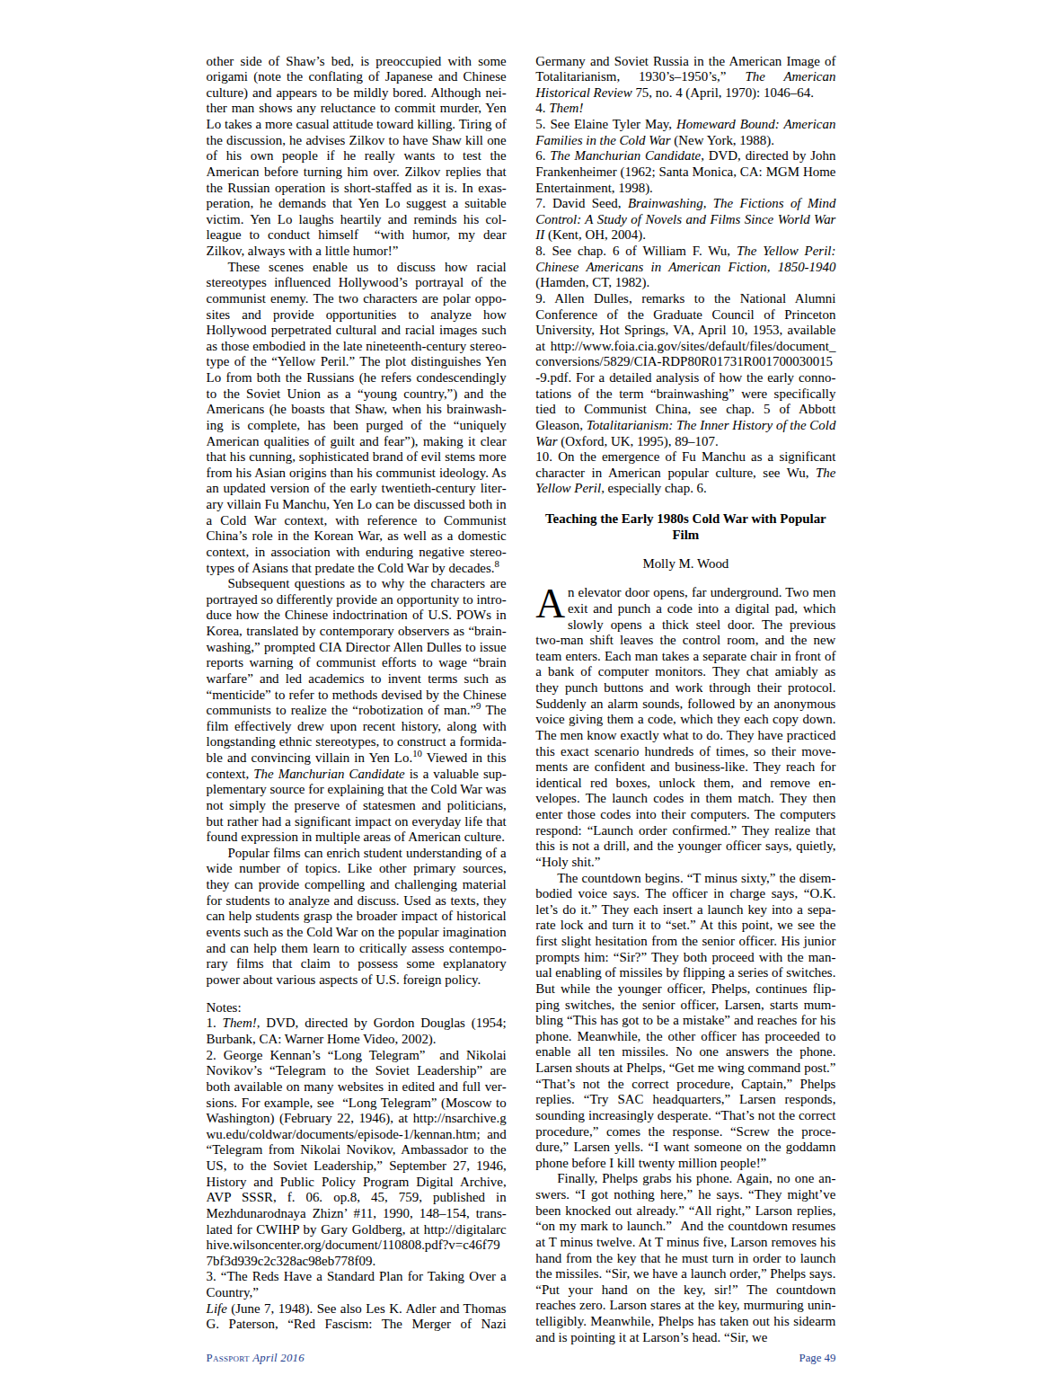other side of Shaw’s bed, is preoccupied with some origami (note the conflating of Japanese and Chinese culture) and appears to be mildly bored. Although neither man shows any reluctance to commit murder, Yen Lo takes a more casual attitude toward killing. Tiring of the discussion, he advises Zilkov to have Shaw kill one of his own people if he really wants to test the American before turning him over. Zilkov replies that the Russian operation is short-staffed as it is. In exasperation, he demands that Yen Lo suggest a suitable victim. Yen Lo laughs heartily and reminds his colleague to conduct himself “with humor, my dear Zilkov, always with a little humor!”
These scenes enable us to discuss how racial stereotypes influenced Hollywood’s portrayal of the communist enemy. The two characters are polar opposites and provide opportunities to analyze how Hollywood perpetrated cultural and racial images such as those embodied in the late nineteenth-century stereotype of the “Yellow Peril.” The plot distinguishes Yen Lo from both the Russians (he refers condescendingly to the Soviet Union as a “young country,”) and the Americans (he boasts that Shaw, when his brainwashing is complete, has been purged of the “uniquely American qualities of guilt and fear”), making it clear that his cunning, sophisticated brand of evil stems more from his Asian origins than his communist ideology. As an updated version of the early twentieth-century literary villain Fu Manchu, Yen Lo can be discussed both in a Cold War context, with reference to Communist China’s role in the Korean War, as well as a domestic context, in association with enduring negative stereotypes of Asians that predate the Cold War by decades.8
Subsequent questions as to why the characters are portrayed so differently provide an opportunity to introduce how the Chinese indoctrination of U.S. POWs in Korea, translated by contemporary observers as “brainwashing,” prompted CIA Director Allen Dulles to issue reports warning of communist efforts to wage “brain warfare” and led academics to invent terms such as “menticide” to refer to methods devised by the Chinese communists to realize the “robotization of man.”9 The film effectively drew upon recent history, along with longstanding ethnic stereotypes, to construct a formidable and convincing villain in Yen Lo.10 Viewed in this context, The Manchurian Candidate is a valuable supplementary source for explaining that the Cold War was not simply the preserve of statesmen and politicians, but rather had a significant impact on everyday life that found expression in multiple areas of American culture.
Popular films can enrich student understanding of a wide number of topics. Like other primary sources, they can provide compelling and challenging material for students to analyze and discuss. Used as texts, they can help students grasp the broader impact of historical events such as the Cold War on the popular imagination and can help them learn to critically assess contemporary films that claim to possess some explanatory power about various aspects of U.S. foreign policy.
Notes:
1. Them!, DVD, directed by Gordon Douglas (1954; Burbank, CA: Warner Home Video, 2002).
2. George Kennan’s “Long Telegram” and Nikolai Novikov’s “Telegram to the Soviet Leadership” are both available on many websites in edited and full versions. For example, see “Long Telegram” (Moscow to Washington) (February 22, 1946), at http://nsarchive.gwu.edu/coldwar/documents/episode-1/kennan.htm; and “Telegram from Nikolai Novikov, Ambassador to the US, to the Soviet Leadership,” September 27, 1946, History and Public Policy Program Digital Archive, AVP SSSR, f. 06. op.8, 45, 759, published in Mezhdunarodnaya Zhizn’ #11, 1990, 148–154, translated for CWIHP by Gary Goldberg, at http://digitalarchive.wilsoncenter.org/document/110808.pdf?v=c46f797bf3d939c2c328ac98eb778f09.
3. “The Reds Have a Standard Plan for Taking Over a Country,”
Life (June 7, 1948). See also Les K. Adler and Thomas G. Paterson, “Red Fascism: The Merger of Nazi Germany and Soviet Russia in the American Image of Totalitarianism, 1930’s–1950’s,” The American Historical Review 75, no. 4 (April, 1970): 1046–64.
4. Them!
5. See Elaine Tyler May, Homeward Bound: American Families in the Cold War (New York, 1988).
6. The Manchurian Candidate, DVD, directed by John Frankenheimer (1962; Santa Monica, CA: MGM Home Entertainment, 1998).
7. David Seed, Brainwashing, The Fictions of Mind Control: A Study of Novels and Films Since World War II (Kent, OH, 2004).
8. See chap. 6 of William F. Wu, The Yellow Peril: Chinese Americans in American Fiction, 1850-1940 (Hamden, CT, 1982).
9. Allen Dulles, remarks to the National Alumni Conference of the Graduate Council of Princeton University, Hot Springs, VA, April 10, 1953, available at http://www.foia.cia.gov/sites/default/files/document_conversions/5829/CIA-RDP80R01731R001700030015-9.pdf. For a detailed analysis of how the early connotations of the term “brainwashing” were specifically tied to Communist China, see chap. 5 of Abbott Gleason, Totalitarianism: The Inner History of the Cold War (Oxford, UK, 1995), 89–107.
10. On the emergence of Fu Manchu as a significant character in American popular culture, see Wu, The Yellow Peril, especially chap. 6.
Teaching the Early 1980s Cold War with Popular Film
Molly M. Wood
An elevator door opens, far underground. Two men exit and punch a code into a digital pad, which slowly opens a thick steel door. The previous two-man shift leaves the control room, and the new team enters. Each man takes a separate chair in front of a bank of computer monitors. They chat amiably as they punch buttons and work through their protocol. Suddenly an alarm sounds, followed by an anonymous voice giving them a code, which they each copy down. The men know exactly what to do. They have practiced this exact scenario hundreds of times, so their movements are confident and business-like. They reach for identical red boxes, unlock them, and remove envelopes. The launch codes in them match. They then enter those codes into their computers. The computers respond: “Launch order confirmed.” They realize that this is not a drill, and the younger officer says, quietly, “Holy shit.”
The countdown begins. “T minus sixty,” the disembodied voice says. The officer in charge says, “O.K. let’s do it.” They each insert a launch key into a separate lock and turn it to “set.” At this point, we see the first slight hesitation from the senior officer. His junior prompts him: “Sir?” They both proceed with the manual enabling of missiles by flipping a series of switches. But while the younger officer, Phelps, continues flipping switches, the senior officer, Larsen, starts mumbling “This has got to be a mistake” and reaches for his phone. Meanwhile, the other officer has proceeded to enable all ten missiles. No one answers the phone. Larsen shouts at Phelps, “Get me wing command post.” “That’s not the correct procedure, Captain,” Phelps replies. “Try SAC headquarters,” Larsen responds, sounding increasingly desperate. “That’s not the correct procedure,” comes the response. “Screw the procedure,” Larsen yells. “I want someone on the goddamn phone before I kill twenty million people!”
Finally, Phelps grabs his phone. Again, no one answers. “I got nothing here,” he says. “They might’ve been knocked out already.” “All right,” Larson replies, “on my mark to launch.” And the countdown resumes at T minus twelve. At T minus five, Larson removes his hand from the key that he must turn in order to launch the missiles. “Sir, we have a launch order,” Phelps says. “Put your hand on the key, sir!” The countdown reaches zero. Larson stares at the key, murmuring unintelligibly. Meanwhile, Phelps has taken out his sidearm and is pointing it at Larson’s head. “Sir, we
Passport April 2016
Page 49